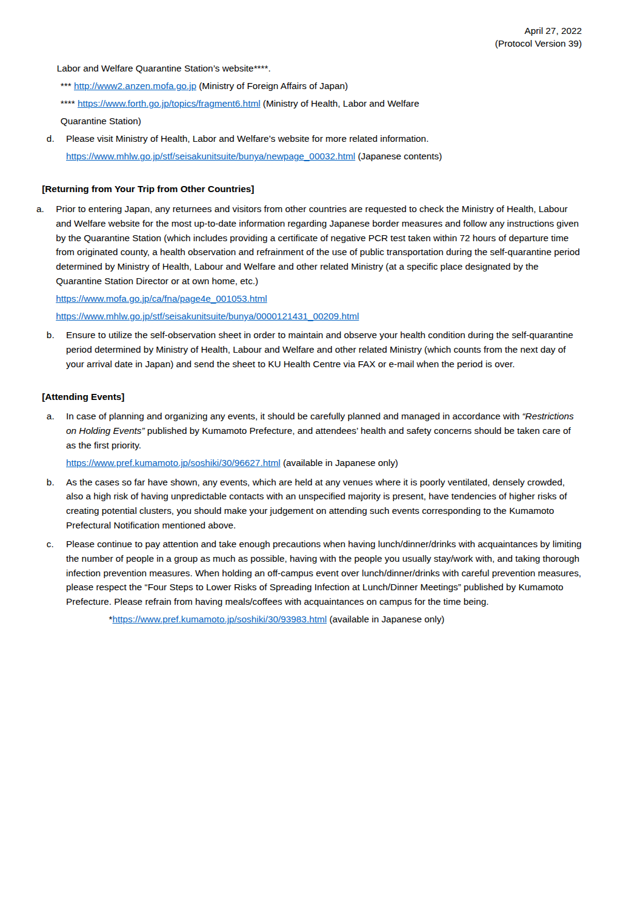April 27, 2022
(Protocol Version 39)
Labor and Welfare Quarantine Station’s website****.
*** http://www2.anzen.mofa.go.jp (Ministry of Foreign Affairs of Japan)
**** https://www.forth.go.jp/topics/fragment6.html (Ministry of Health, Labor and Welfare
Quarantine Station)
d.
Please visit Ministry of Health, Labor and Welfare’s website for more related information.
https://www.mhlw.go.jp/stf/seisakunitsuite/bunya/newpage_00032.html (Japanese contents)
[Returning from Your Trip from Other Countries]
a.
Prior to entering Japan, any returnees and visitors from other countries are requested to check the Ministry of Health, Labour and Welfare website for the most up-to-date information regarding Japanese border measures and follow any instructions given by the Quarantine Station (which includes providing a certificate of negative PCR test taken within 72 hours of departure time from originated county, a health observation and refrainment of the use of public transportation during the self-quarantine period determined by Ministry of Health, Labour and Welfare and other related Ministry (at a specific place designated by the Quarantine Station Director or at own home, etc.)
https://www.mofa.go.jp/ca/fna/page4e_001053.html
https://www.mhlw.go.jp/stf/seisakunitsuite/bunya/0000121431_00209.html
b.
Ensure to utilize the self-observation sheet in order to maintain and observe your health condition during the self-quarantine period determined by Ministry of Health, Labour and Welfare and other related Ministry (which counts from the next day of your arrival date in Japan) and send the sheet to KU Health Centre via FAX or e-mail when the period is over.
[Attending Events]
a.
In case of planning and organizing any events, it should be carefully planned and managed in accordance with “Restrictions on Holding Events” published by Kumamoto Prefecture, and attendees’ health and safety concerns should be taken care of as the first priority.
https://www.pref.kumamoto.jp/soshiki/30/96627.html (available in Japanese only)
b.
As the cases so far have shown, any events, which are held at any venues where it is poorly ventilated, densely crowded, also a high risk of having unpredictable contacts with an unspecified majority is present, have tendencies of higher risks of creating potential clusters, you should make your judgement on attending such events corresponding to the Kumamoto Prefectural Notification mentioned above.
c.
Please continue to pay attention and take enough precautions when having lunch/dinner/drinks with acquaintances by limiting the number of people in a group as much as possible, having with the people you usually stay/work with, and taking thorough infection prevention measures. When holding an off-campus event over lunch/dinner/drinks with careful prevention measures, please respect the “Four Steps to Lower Risks of Spreading Infection at Lunch/Dinner Meetings” published by Kumamoto Prefecture. Please refrain from having meals/coffees with acquaintances on campus for the time being.
*https://www.pref.kumamoto.jp/soshiki/30/93983.html (available in Japanese only)